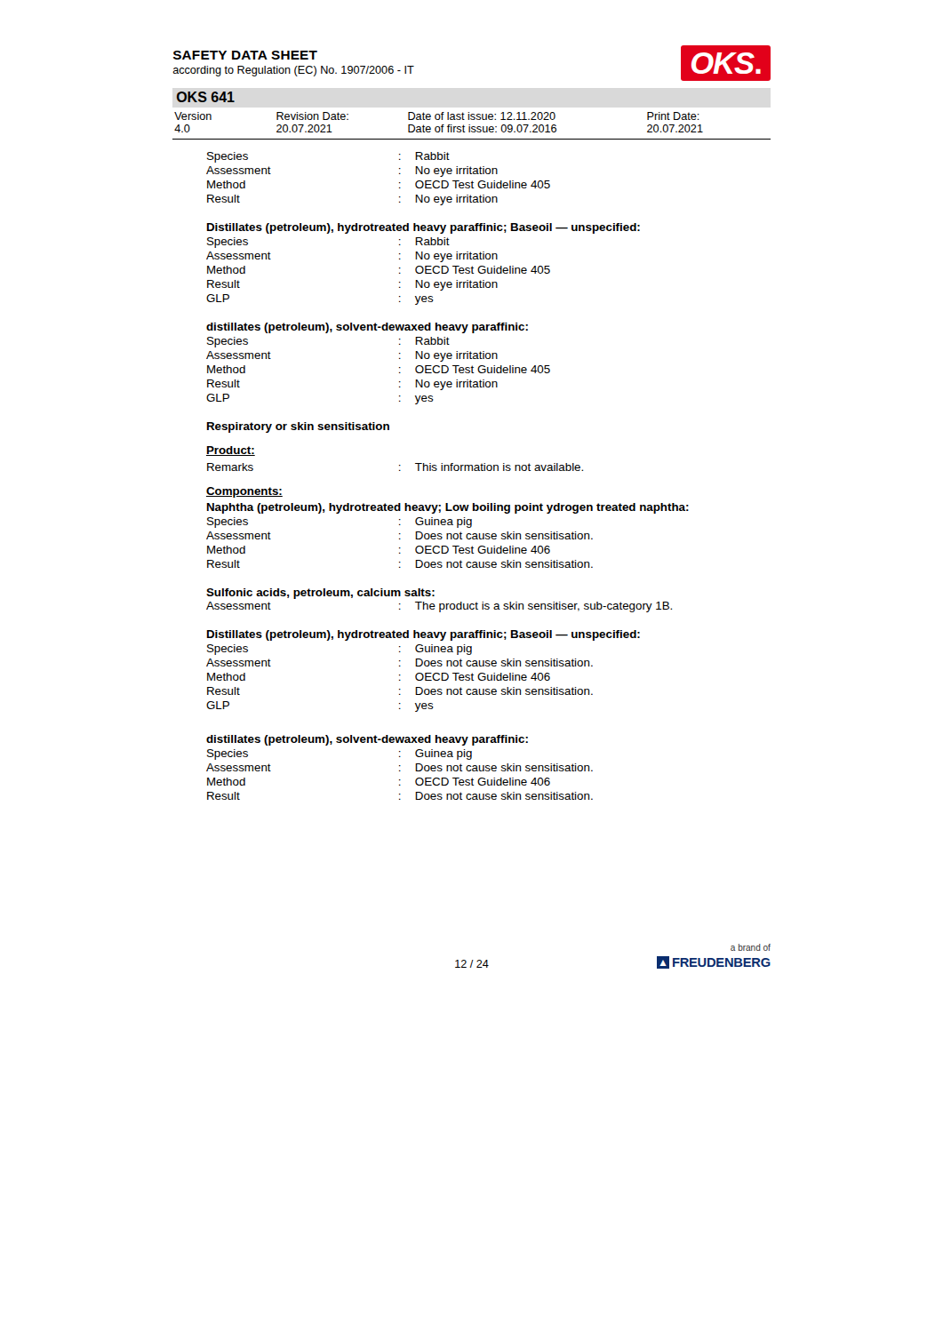SAFETY DATA SHEET
according to Regulation (EC) No. 1907/2006 - IT
OKS.
OKS 641
| Version 4.0 | Revision Date: 20.07.2021 | Date of last issue: 12.11.2020 Date of first issue: 09.07.2016 | Print Date: 20.07.2021 |
| Species | : | Rabbit |
| Assessment | : | No eye irritation |
| Method | : | OECD Test Guideline 405 |
| Result | : | No eye irritation |
Distillates (petroleum), hydrotreated heavy paraffinic; Baseoil — unspecified:
| Species | : | Rabbit |
| Assessment | : | No eye irritation |
| Method | : | OECD Test Guideline 405 |
| Result | : | No eye irritation |
| GLP | : | yes |
distillates (petroleum), solvent-dewaxed heavy paraffinic:
| Species | : | Rabbit |
| Assessment | : | No eye irritation |
| Method | : | OECD Test Guideline 405 |
| Result | : | No eye irritation |
| GLP | : | yes |
Respiratory or skin sensitisation
Product:
| Remarks | : | This information is not available. |
Components:
Naphtha (petroleum), hydrotreated heavy; Low boiling point ydrogen treated naphtha:
| Species | : | Guinea pig |
| Assessment | : | Does not cause skin sensitisation. |
| Method | : | OECD Test Guideline 406 |
| Result | : | Does not cause skin sensitisation. |
Sulfonic acids, petroleum, calcium salts:
| Assessment | : | The product is a skin sensitiser, sub-category 1B. |
Distillates (petroleum), hydrotreated heavy paraffinic; Baseoil — unspecified:
| Species | : | Guinea pig |
| Assessment | : | Does not cause skin sensitisation. |
| Method | : | OECD Test Guideline 406 |
| Result | : | Does not cause skin sensitisation. |
| GLP | : | yes |
distillates (petroleum), solvent-dewaxed heavy paraffinic:
| Species | : | Guinea pig |
| Assessment | : | Does not cause skin sensitisation. |
| Method | : | OECD Test Guideline 406 |
| Result | : | Does not cause skin sensitisation. |
12 / 24
a brand of
▲FREUDENBERG